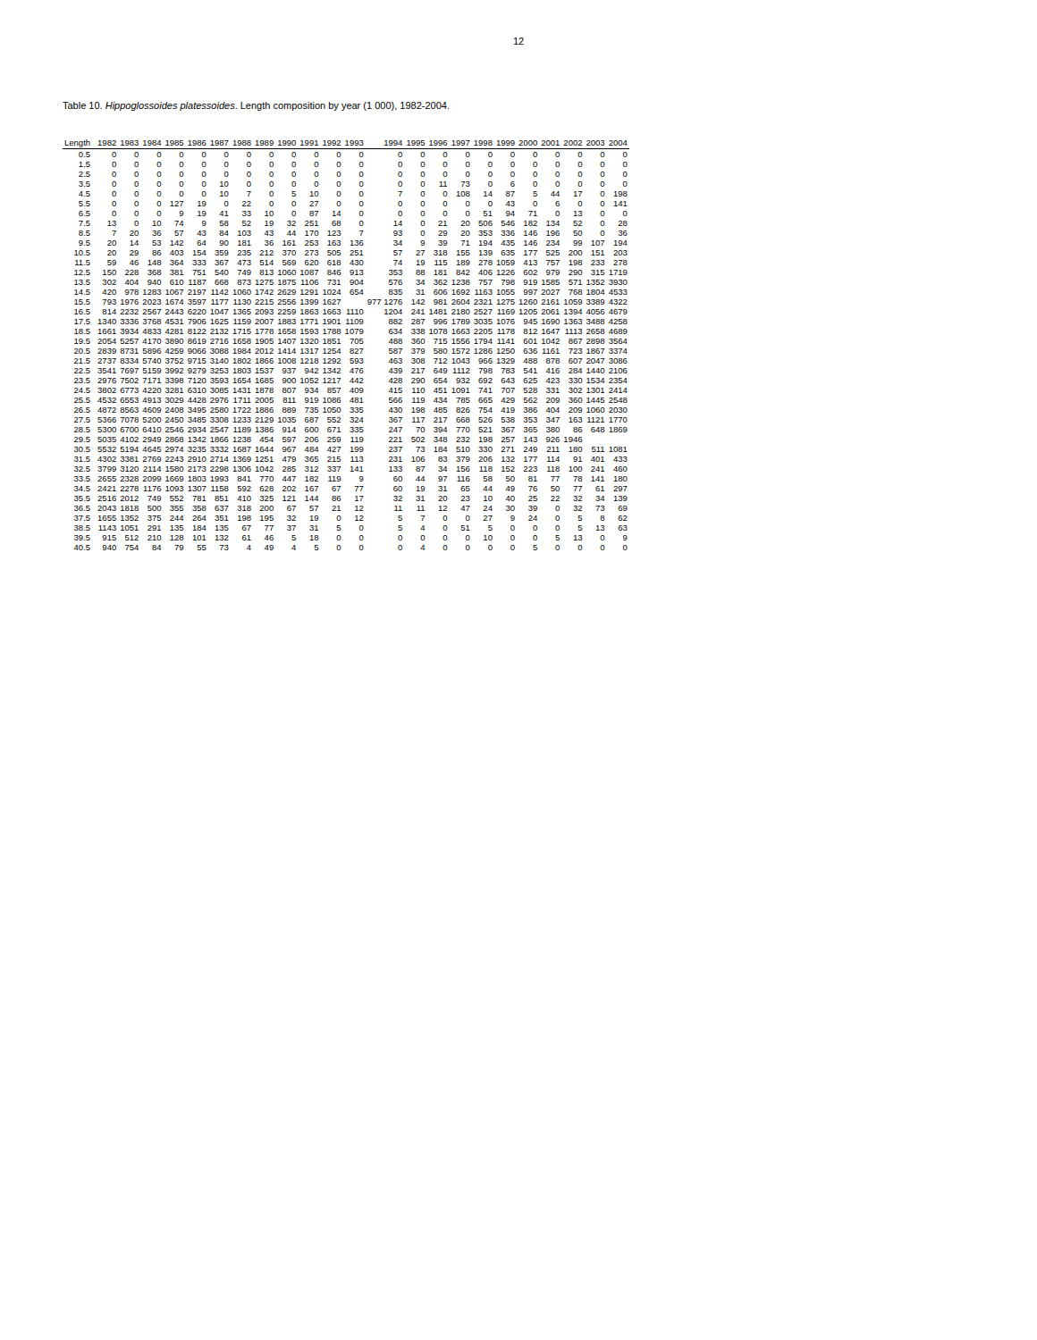12
Table 10. Hippoglossoides platessoides. Length composition by year (1 000), 1982-2004.
| Length | 1982 | 1983 | 1984 | 1985 | 1986 | 1987 | 1988 | 1989 | 1990 | 1991 | 1992 | 1993 | 1994 | 1995 | 1996 | 1997 | 1998 | 1999 | 2000 | 2001 | 2002 | 2003 | 2004 |
| --- | --- | --- | --- | --- | --- | --- | --- | --- | --- | --- | --- | --- | --- | --- | --- | --- | --- | --- | --- | --- | --- | --- | --- |
| 0.5 | 0 | 0 | 0 | 0 | 0 | 0 | 0 | 0 | 0 | 0 | 0 | 0 | 0 | 0 | 0 | 0 | 0 | 0 | 0 | 0 | 0 | 0 | 0 |
| 1.5 | 0 | 0 | 0 | 0 | 0 | 0 | 0 | 0 | 0 | 0 | 0 | 0 | 0 | 0 | 0 | 0 | 0 | 0 | 0 | 0 | 0 | 0 | 0 |
| 2.5 | 0 | 0 | 0 | 0 | 0 | 0 | 0 | 0 | 0 | 0 | 0 | 0 | 0 | 0 | 0 | 0 | 0 | 0 | 0 | 0 | 0 | 0 | 0 |
| 3.5 | 0 | 0 | 0 | 0 | 0 | 10 | 0 | 0 | 0 | 0 | 0 | 0 | 0 | 0 | 11 | 73 | 0 | 6 | 0 | 0 | 0 | 0 | 0 |
| 4.5 | 0 | 0 | 0 | 0 | 0 | 10 | 7 | 0 | 5 | 10 | 0 | 0 | 7 | 0 | 0 | 108 | 14 | 87 | 5 | 44 | 17 | 0 | 198 |
| 5.5 | 0 | 0 | 0 | 127 | 19 | 0 | 22 | 0 | 0 | 27 | 0 | 0 | 0 | 0 | 0 | 0 | 0 | 43 | 0 | 6 | 0 | 0 | 141 |
| 6.5 | 0 | 0 | 0 | 9 | 19 | 41 | 33 | 10 | 0 | 87 | 14 | 0 | 0 | 0 | 0 | 0 | 51 | 94 | 71 | 0 | 13 | 0 | 0 |
| 7.5 | 13 | 0 | 10 | 74 | 9 | 58 | 52 | 19 | 32 | 251 | 68 | 0 | 14 | 0 | 21 | 20 | 506 | 546 | 182 | 134 | 52 | 0 | 28 |
| 8.5 | 7 | 20 | 36 | 57 | 43 | 84 | 103 | 43 | 44 | 170 | 123 | 7 | 93 | 0 | 29 | 20 | 353 | 336 | 146 | 196 | 50 | 0 | 36 |
| 9.5 | 20 | 14 | 53 | 142 | 64 | 90 | 181 | 36 | 161 | 253 | 163 | 136 | 34 | 9 | 39 | 71 | 194 | 435 | 146 | 234 | 99 | 107 | 194 |
| 10.5 | 20 | 29 | 86 | 403 | 154 | 359 | 235 | 212 | 370 | 273 | 505 | 251 | 57 | 27 | 318 | 155 | 139 | 635 | 177 | 525 | 200 | 151 | 203 |
| 11.5 | 59 | 46 | 148 | 364 | 333 | 367 | 473 | 514 | 569 | 620 | 618 | 430 | 74 | 19 | 115 | 189 | 278 | 1059 | 413 | 757 | 198 | 233 | 278 |
| 12.5 | 150 | 228 | 368 | 381 | 751 | 540 | 749 | 813 | 1060 | 1087 | 846 | 913 | 353 | 88 | 181 | 842 | 406 | 1226 | 602 | 979 | 290 | 315 | 1719 |
| 13.5 | 302 | 404 | 940 | 610 | 1187 | 668 | 873 | 1275 | 1875 | 1106 | 731 | 904 | 576 | 34 | 362 | 1238 | 757 | 798 | 919 | 1585 | 571 | 1352 | 3930 |
| 14.5 | 420 | 978 | 1283 | 1067 | 2197 | 1142 | 1060 | 1742 | 2629 | 1291 | 1024 | 654 | 835 | 31 | 606 | 1692 | 1163 | 1055 | 997 | 2027 | 768 | 1804 | 4533 |
| 15.5 | 793 | 1976 | 2023 | 1674 | 3597 | 1177 | 1130 | 2215 | 2556 | 1399 | 1627 | | 977 1276 | 142 | 981 | 2604 | 2321 | 1275 | 1260 | 2161 | 1059 | 3389 | 4322 |
| 16.5 | 814 | 2232 | 2567 | 2443 | 6220 | 1047 | 1365 | 2093 | 2259 | 1863 | 1663 | 1110 | 1204 | 241 | 1481 | 2180 | 2527 | 1169 | 1205 | 2061 | 1394 | 4056 | 4679 |
| 17.5 | 1340 | 3336 | 3768 | 4531 | 7906 | 1625 | 1159 | 2007 | 1883 | 1771 | 1901 | 1109 | 882 | 287 | 996 | 1789 | 3035 | 1076 | 945 | 1690 | 1363 | 3488 | 4258 |
| 18.5 | 1661 | 3934 | 4833 | 4281 | 8122 | 2132 | 1715 | 1778 | 1658 | 1593 | 1788 | 1079 | 634 | 338 | 1078 | 1663 | 2205 | 1178 | 812 | 1647 | 1113 | 2658 | 4689 |
| 19.5 | 2054 | 5257 | 4170 | 3890 | 8619 | 2716 | 1658 | 1905 | 1407 | 1320 | 1851 | 705 | 488 | 360 | 715 | 1556 | 1794 | 1141 | 601 | 1042 | 867 | 2898 | 3564 |
| 20.5 | 2839 | 8731 | 5896 | 4259 | 9066 | 3088 | 1984 | 2012 | 1414 | 1317 | 1254 | 827 | 587 | 379 | 580 | 1572 | 1286 | 1250 | 636 | 1161 | 723 | 1867 | 3374 |
| 21.5 | 2737 | 8334 | 5740 | 3752 | 9715 | 3140 | 1802 | 1866 | 1008 | 1218 | 1292 | 593 | 463 | 308 | 712 | 1043 | 966 | 1329 | 488 | 878 | 607 | 2047 | 3086 |
| 22.5 | 3541 | 7697 | 5159 | 3992 | 9279 | 3253 | 1803 | 1537 | 937 | 942 | 1342 | 476 | 439 | 217 | 649 | 1112 | 798 | 783 | 541 | 416 | 284 | 1440 | 2106 |
| 23.5 | 2976 | 7502 | 7171 | 3398 | 7120 | 3593 | 1654 | 1685 | 900 | 1052 | 1217 | 442 | 428 | 290 | 654 | 932 | 692 | 643 | 625 | 423 | 330 | 1534 | 2354 |
| 24.5 | 3802 | 6773 | 4220 | 3281 | 6310 | 3085 | 1431 | 1878 | 807 | 934 | 857 | 409 | 415 | 110 | 451 | 1091 | 741 | 707 | 528 | 331 | 302 | 1301 | 2414 |
| 25.5 | 4532 | 6553 | 4913 | 3029 | 4428 | 2976 | 1711 | 2005 | 811 | 919 | 1086 | 481 | 566 | 119 | 434 | 785 | 665 | 429 | 562 | 209 | 360 | 1445 | 2548 |
| 26.5 | 4872 | 8563 | 4609 | 2408 | 3495 | 2580 | 1722 | 1886 | 889 | 735 | 1050 | 335 | 430 | 198 | 485 | 826 | 754 | 419 | 386 | 404 | 209 | 1060 | 2030 |
| 27.5 | 5366 | 7078 | 5200 | 2450 | 3485 | 3308 | 1233 | 2129 | 1035 | 687 | 552 | 324 | 367 | 117 | 217 | 668 | 526 | 538 | 353 | 347 | 163 | 1121 | 1770 |
| 28.5 | 5300 | 6700 | 6410 | 2546 | 2934 | 2547 | 1189 | 1386 | 914 | 600 | 671 | 335 | 247 | 70 | 394 | 770 | 521 | 367 | 365 | 380 | 86 | 648 | 1869 |
| 29.5 | 5035 | 4102 | 2949 | 2868 | 1342 | 1866 | 1238 | 454 | 597 | 206 | 259 | 119 | 221 | 502 | 348 | 232 | 198 | 257 | 143 | 926 | 1946 | | |
| 30.5 | 5532 | 5194 | 4645 | 2974 | 3235 | 3332 | 1687 | 1644 | 967 | 484 | 427 | 199 | 237 | 73 | 184 | 510 | 330 | 271 | 249 | 211 | 180 | 511 | 1081 |
| 31.5 | 4302 | 3381 | 2769 | 2243 | 2910 | 2714 | 1369 | 1251 | 479 | 365 | 215 | 113 | 231 | 106 | 83 | 379 | 206 | 132 | 177 | 114 | 91 | 401 | 433 |
| 32.5 | 3799 | 3120 | 2114 | 1580 | 2173 | 2298 | 1306 | 1042 | 285 | 312 | 337 | 141 | 133 | 87 | 34 | 156 | 118 | 152 | 223 | 118 | 100 | 241 | 460 |
| 33.5 | 2655 | 2328 | 2099 | 1669 | 1803 | 1993 | 841 | 770 | 447 | 182 | 119 | 9 | 60 | 44 | 97 | 116 | 58 | 50 | 81 | 77 | 78 | 141 | 180 |
| 34.5 | 2421 | 2278 | 1176 | 1093 | 1307 | 1158 | 592 | 628 | 202 | 167 | 67 | 77 | 60 | 19 | 31 | 65 | 44 | 49 | 76 | 50 | 77 | 61 | 297 |
| 35.5 | 2516 | 2012 | 749 | 552 | 781 | 851 | 410 | 325 | 121 | 144 | 86 | 17 | 32 | 31 | 20 | 23 | 10 | 40 | 25 | 22 | 32 | 34 | 139 |
| 36.5 | 2043 | 1818 | 500 | 355 | 358 | 637 | 318 | 200 | 67 | 57 | 21 | 12 | 11 | 11 | 12 | 47 | 24 | 30 | 39 | 0 | 32 | 73 | 69 |
| 37.5 | 1655 | 1352 | 375 | 244 | 264 | 351 | 198 | 195 | 32 | 19 | 0 | 12 | 5 | 7 | 0 | 0 | 27 | 9 | 24 | 0 | 5 | 8 | 62 |
| 38.5 | 1143 | 1051 | 291 | 135 | 184 | 135 | 67 | 77 | 37 | 31 | 5 | 0 | 5 | 4 | 0 | 51 | 5 | 0 | 0 | 0 | 5 | 13 | 63 |
| 39.5 | 915 | 512 | 210 | 128 | 101 | 132 | 61 | 46 | 5 | 18 | 0 | 0 | 0 | 0 | 0 | 0 | 10 | 0 | 0 | 5 | 13 | 0 | 9 |
| 40.5 | 940 | 754 | 84 | 79 | 55 | 73 | 4 | 49 | 4 | 5 | 0 | 0 | 0 | 4 | 0 | 0 | 0 | 0 | 5 | 0 | 0 | 0 | 0 |